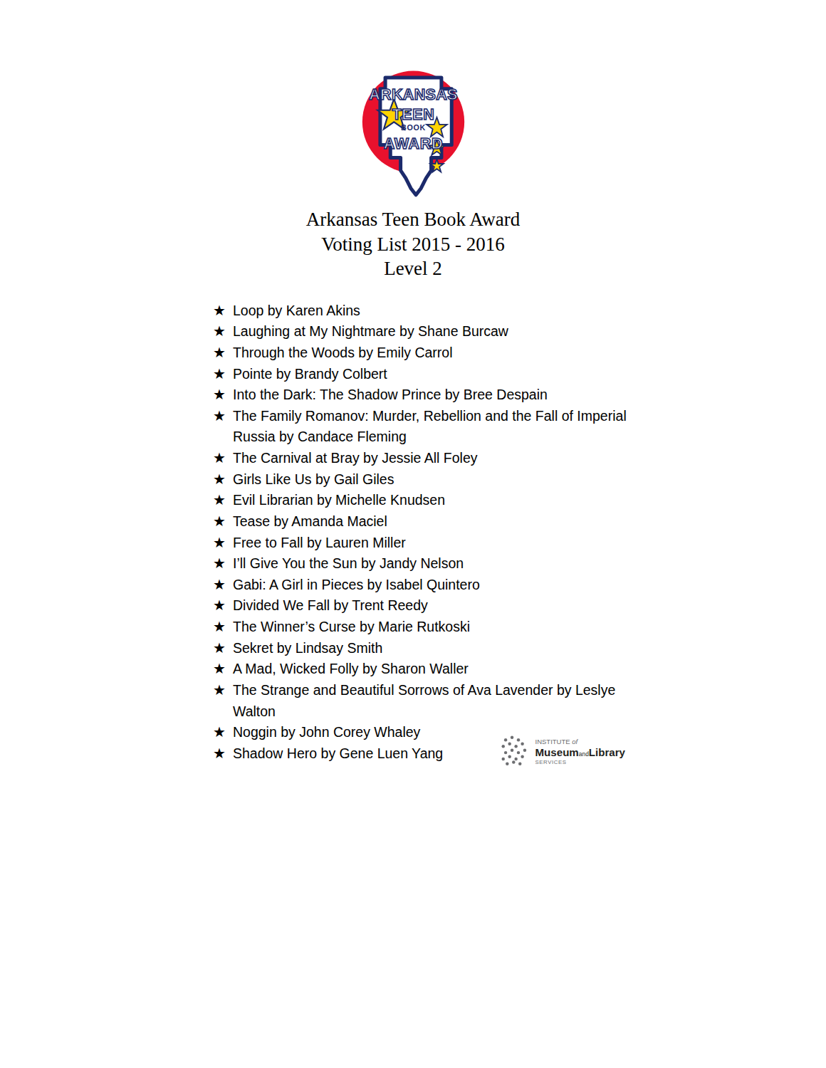ARKANSAS TEEN BOOK AWARD
Arkansas Teen Book Award Voting List 2015 - 2016 Level 2
Loop by Karen Akins
Laughing at My Nightmare by Shane Burcaw
Through the Woods by Emily Carrol
Pointe by Brandy Colbert
Into the Dark: The Shadow Prince by Bree Despain
The Family Romanov: Murder, Rebellion and the Fall of Imperial Russia by Candace Fleming
The Carnival at Bray by Jessie All Foley
Girls Like Us by Gail Giles
Evil Librarian by Michelle Knudsen
Tease by Amanda Maciel
Free to Fall by Lauren Miller
I’ll Give You the Sun by Jandy Nelson
Gabi: A Girl in Pieces by Isabel Quintero
Divided We Fall by Trent Reedy
The Winner’s Curse by Marie Rutkoski
Sekret by Lindsay Smith
A Mad, Wicked Folly by Sharon Waller
The Strange and Beautiful Sorrows of Ava Lavender by Leslye Walton
Noggin by John Corey Whaley
Shadow Hero by Gene Luen Yang
INSTITUTE of MuseumandLibrary SERVICES